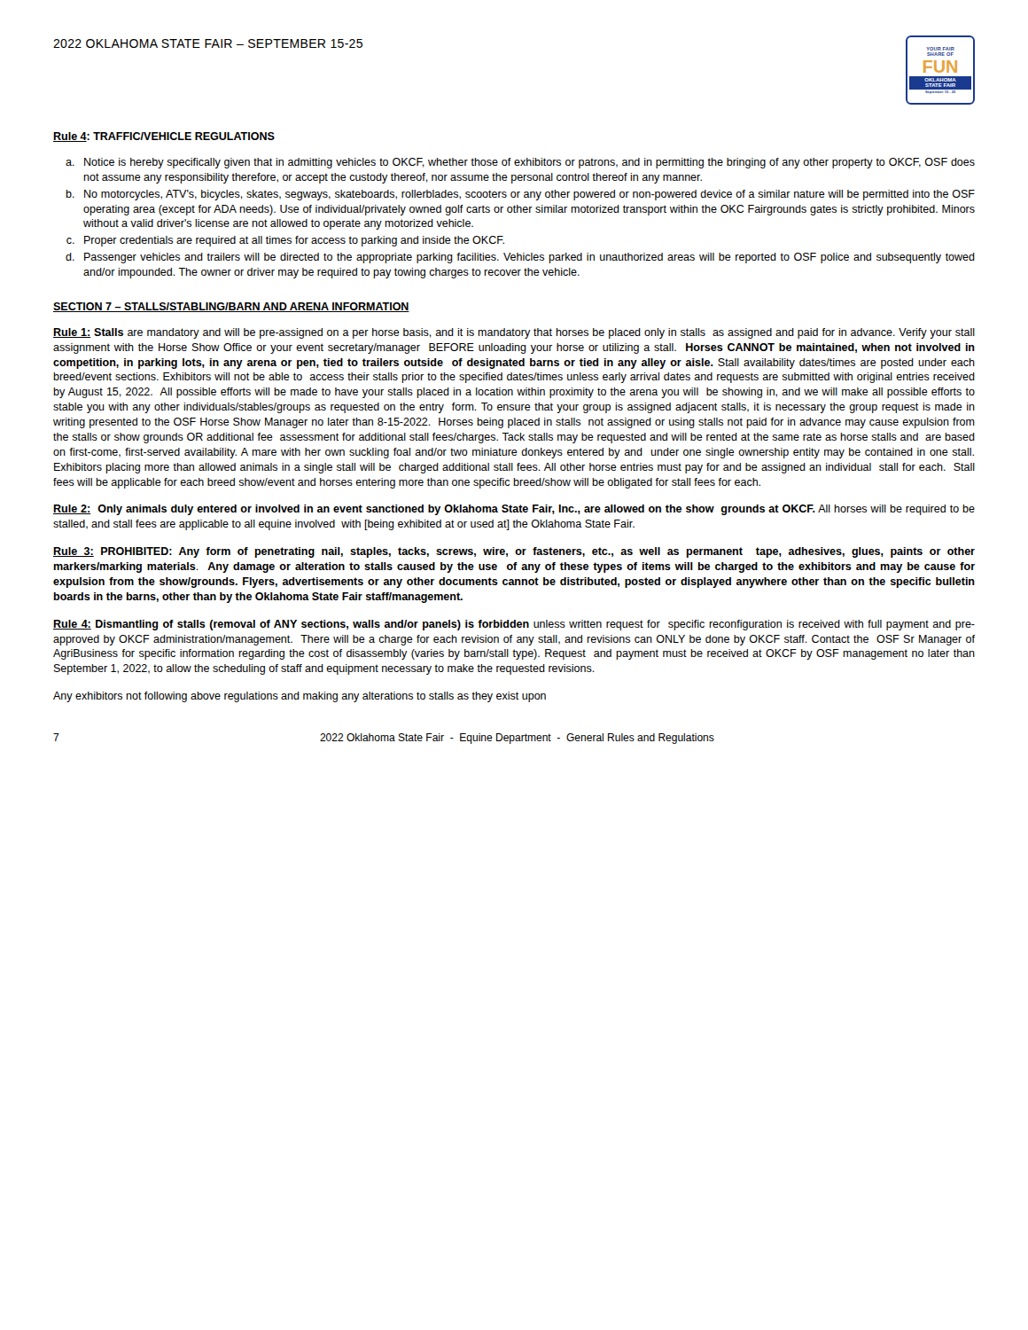2022 OKLAHOMA STATE FAIR – SEPTEMBER 15-25
YOUR FAIR
SHARE OF FUN OKLAHOMA
STATE FAIR September 15 - 25
Rule 4: TRAFFIC/VEHICLE REGULATIONS
Notice is hereby specifically given that in admitting vehicles to OKCF, whether those of exhibitors or patrons, and in permitting the bringing of any other property to OKCF, OSF does not assume any responsibility therefore, or accept the custody thereof, nor assume the personal control thereof in any manner.
No motorcycles, ATV's, bicycles, skates, segways, skateboards, rollerblades, scooters or any other powered or non-powered device of a similar nature will be permitted into the OSF operating area (except for ADA needs). Use of individual/privately owned golf carts or other similar motorized transport within the OKC Fairgrounds gates is strictly prohibited. Minors without a valid driver's license are not allowed to operate any motorized vehicle.
Proper credentials are required at all times for access to parking and inside the OKCF.
Passenger vehicles and trailers will be directed to the appropriate parking facilities. Vehicles parked in unauthorized areas will be reported to OSF police and subsequently towed and/or impounded. The owner or driver may be required to pay towing charges to recover the vehicle.
SECTION 7 – STALLS/STABLING/BARN AND ARENA INFORMATION
Rule 1: Stalls are mandatory and will be pre-assigned on a per horse basis, and it is mandatory that horses be placed only in stalls as assigned and paid for in advance. Verify your stall assignment with the Horse Show Office or your event secretary/manager BEFORE unloading your horse or utilizing a stall. Horses CANNOT be maintained, when not involved in competition, in parking lots, in any arena or pen, tied to trailers outside of designated barns or tied in any alley or aisle. Stall availability dates/times are posted under each breed/event sections. Exhibitors will not be able to access their stalls prior to the specified dates/times unless early arrival dates and requests are submitted with original entries received by August 15, 2022. All possible efforts will be made to have your stalls placed in a location within proximity to the arena you will be showing in, and we will make all possible efforts to stable you with any other individuals/stables/groups as requested on the entry form. To ensure that your group is assigned adjacent stalls, it is necessary the group request is made in writing presented to the OSF Horse Show Manager no later than 8-15-2022. Horses being placed in stalls not assigned or using stalls not paid for in advance may cause expulsion from the stalls or show grounds OR additional fee assessment for additional stall fees/charges. Tack stalls may be requested and will be rented at the same rate as horse stalls and are based on first-come, first-served availability. A mare with her own suckling foal and/or two miniature donkeys entered by and under one single ownership entity may be contained in one stall. Exhibitors placing more than allowed animals in a single stall will be charged additional stall fees. All other horse entries must pay for and be assigned an individual stall for each. Stall fees will be applicable for each breed show/event and horses entering more than one specific breed/show will be obligated for stall fees for each.
Rule 2: Only animals duly entered or involved in an event sanctioned by Oklahoma State Fair, Inc., are allowed on the show grounds at OKCF. All horses will be required to be stalled, and stall fees are applicable to all equine involved with [being exhibited at or used at] the Oklahoma State Fair.
Rule 3: PROHIBITED: Any form of penetrating nail, staples, tacks, screws, wire, or fasteners, etc., as well as permanent tape, adhesives, glues, paints or other markers/marking materials. Any damage or alteration to stalls caused by the use of any of these types of items will be charged to the exhibitors and may be cause for expulsion from the show/grounds. Flyers, advertisements or any other documents cannot be distributed, posted or displayed anywhere other than on the specific bulletin boards in the barns, other than by the Oklahoma State Fair staff/management.
Rule 4: Dismantling of stalls (removal of ANY sections, walls and/or panels) is forbidden unless written request for specific reconfiguration is received with full payment and pre-approved by OKCF administration/management. There will be a charge for each revision of any stall, and revisions can ONLY be done by OKCF staff. Contact the OSF Sr Manager of AgriBusiness for specific information regarding the cost of disassembly (varies by barn/stall type). Request and payment must be received at OKCF by OSF management no later than September 1, 2022, to allow the scheduling of staff and equipment necessary to make the requested revisions.
Any exhibitors not following above regulations and making any alterations to stalls as they exist upon
7 2022 Oklahoma State Fair - Equine Department - General Rules and Regulations